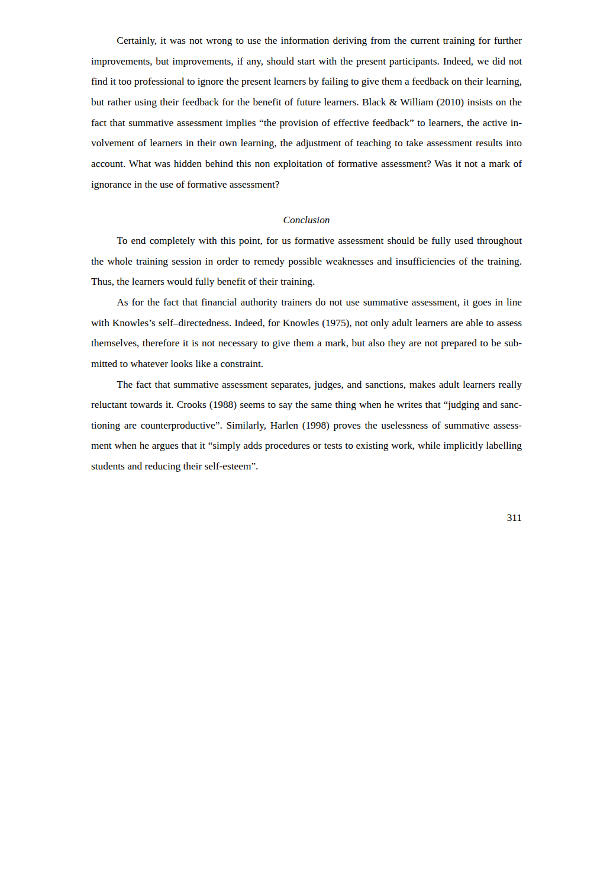Certainly, it was not wrong to use the information deriving from the current training for further improvements, but improvements, if any, should start with the present participants. Indeed, we did not find it too professional to ignore the present learners by failing to give them a feedback on their learning, but rather using their feedback for the benefit of future learners. Black & William (2010) insists on the fact that summative assessment implies “the provision of effective feedback” to learners, the active involvement of learners in their own learning, the adjustment of teaching to take assessment results into account. What was hidden behind this non exploitation of formative assessment? Was it not a mark of ignorance in the use of formative assessment?
Conclusion
To end completely with this point, for us formative assessment should be fully used throughout the whole training session in order to remedy possible weaknesses and insufficiencies of the training. Thus, the learners would fully benefit of their training.
As for the fact that financial authority trainers do not use summative assessment, it goes in line with Knowles’s self–directedness. Indeed, for Knowles (1975), not only adult learners are able to assess themselves, therefore it is not necessary to give them a mark, but also they are not prepared to be submitted to whatever looks like a constraint.
The fact that summative assessment separates, judges, and sanctions, makes adult learners really reluctant towards it. Crooks (1988) seems to say the same thing when he writes that “judging and sanctioning are counterproductive”. Similarly, Harlen (1998) proves the uselessness of summative assessment when he argues that it “simply adds procedures or tests to existing work, while implicitly labelling students and reducing their self-esteem”.
311